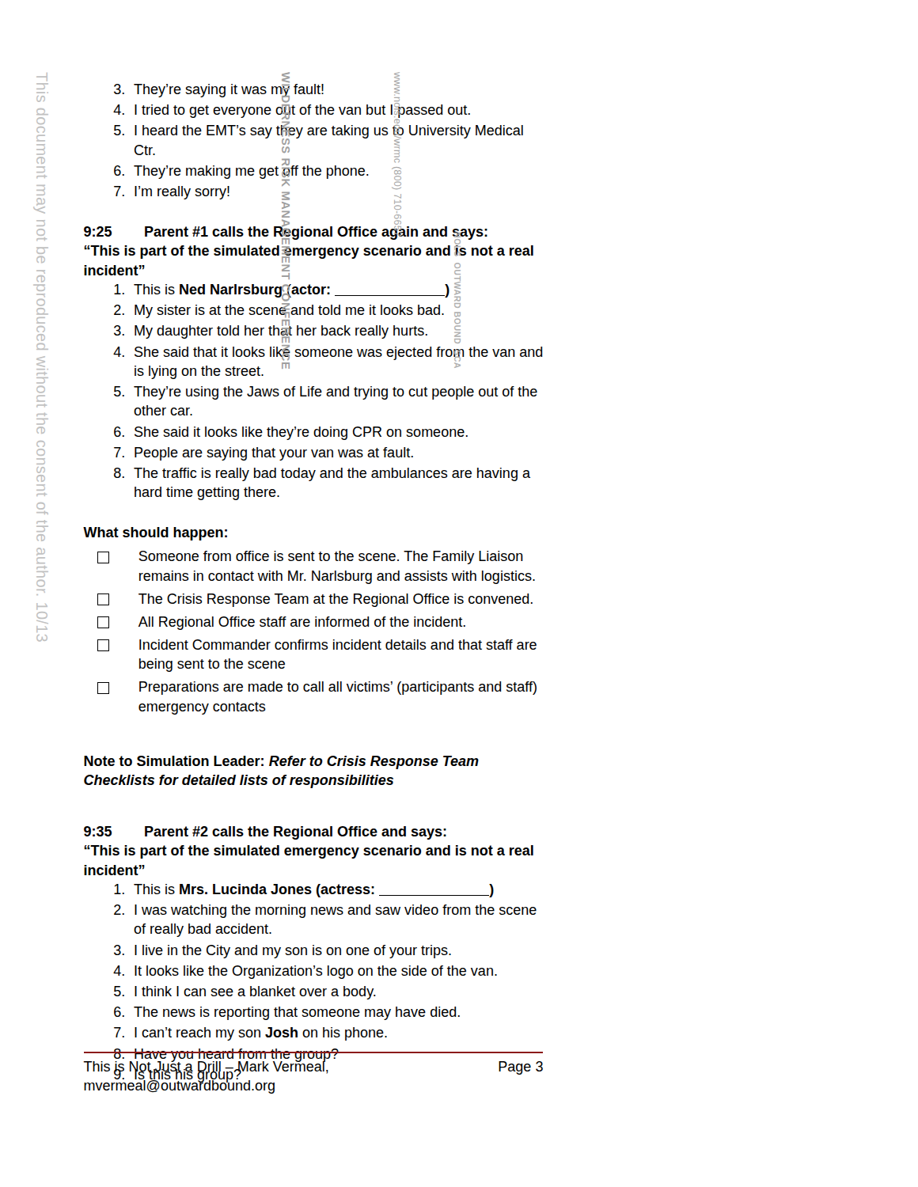www.nols.edu/wrmc (800) 710-6657
WILDERNESS RISK MANAGEMENT CONFERENCE
This document may not be reproduced without the consent of the author. 10/13
NOLS OUTWARD BOUND SCA
They’re saying it was my fault!
I tried to get everyone out of the van but I passed out.
I heard the EMT’s say they are taking us to University Medical Ctr.
They’re making me get off the phone.
I’m really sorry!
9:25 Parent #1 calls the Regional Office again and says:
“This is part of the simulated emergency scenario and is not a real incident”
This is Ned Narlrsburg (actor: )
My sister is at the scene and told me it looks bad.
My daughter told her that her back really hurts.
She said that it looks like someone was ejected from the van and is lying on the street.
They’re using the Jaws of Life and trying to cut people out of the other car.
She said it looks like they’re doing CPR on someone.
People are saying that your van was at fault.
The traffic is really bad today and the ambulances are having a hard time getting there.
What should happen:
Someone from office is sent to the scene. The Family Liaison remains in contact with Mr. Narlsburg and assists with logistics.
The Crisis Response Team at the Regional Office is convened.
All Regional Office staff are informed of the incident.
Incident Commander confirms incident details and that staff are being sent to the scene
Preparations are made to call all victims’ (participants and staff) emergency contacts
Note to Simulation Leader: Refer to Crisis Response Team Checklists for detailed lists of responsibilities
9:35 Parent #2 calls the Regional Office and says:
“This is part of the simulated emergency scenario and is not a real incident”
This is Mrs. Lucinda Jones (actress: )
I was watching the morning news and saw video from the scene of really bad accident.
I live in the City and my son is on one of your trips.
It looks like the Organization’s logo on the side of the van.
I think I can see a blanket over a body.
The news is reporting that someone may have died.
I can’t reach my son Josh on his phone.
Have you heard from the group?
Is this his group?
This is Not Just a Drill – Mark Vermeal, mvermeal@outwardbound.org Page 3